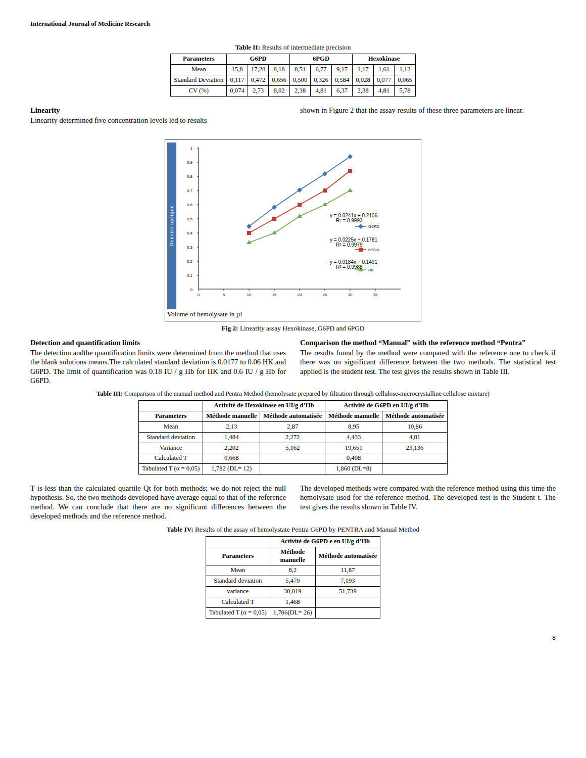International Journal of Medicine Research
Table II: Results of intermediate precision
| Parameters | G6PD | 6PGD | Hexokinase |
| --- | --- | --- | --- |
| Mean | 15,8 | 17,28 | 8,18 | 8,51 | 6,77 | 9,17 | 1,17 | 1,61 | 1,12 |
| Standard Deviation | 0,117 | 0,472 | 0,656 | 0,500 | 0,326 | 0,584 | 0,028 | 0,077 | 0,065 |
| CV (%) | 0,074 | 2,73 | 8,02 | 2,38 | 4,81 | 6,37 | 2,38 | 4,81 | 5,78 |
Linearity
Linearity determined five concentration levels led to results
shown in Figure 2 that the assay results of these three parameters are linear.
Densité optique
1 0.9 0.8 0.7 0.6 0.5 0.4 0.3 0.2 0.1 0 0 5 10 15 20 25 30 35 G6PD 6PGD HK y = 0.0241x + 0.2106 R² = 0.9993 y = 0.0225x + 0.1781 R² = 0.9979 y = 0.0184x + 0.1491 R² = 0.9988
Volume of hemolysate in µl
Fig 2: Linearity assay Hexokinase, G6PD and 6PGD
Detection and quantification limits
The detection andthe quantification limits were determined from the method that uses the blank solutions means.The calculated standard deviation is 0.0177 to 0.06 HK and G6PD. The limit of quantification was 0.18 IU / g Hb for HK and 0.6 IU / g Hb for G6PD.
Comparison the method “Manual” with the reference method “Pentra”
The results found by the method were compared with the reference one to check if there was no significant difference between the two methods. The statistical test applied is the student test. The test gives the results shown in Table III.
Table III: Comparison of the manual method and Pentra Method (hemolysate prepared by filtration through cellulose-microcrystalline cellulose mixture)
| | Activité de Hexokinase en UI/g d’Hb | Activité de G6PD en UI/g d’Hb |
| --- | --- | --- |
| Parameters | Méthode manuelle | Méthode automatisée | Méthode manuelle | Méthode automatisée |
| Mean | 2,13 | 2,87 | 8,95 | 10,86 |
| Standard deviation | 1,484 | 2,272 | 4,433 | 4,81 |
| Variance | 2,202 | 5,162 | 19,651 | 23,136 |
| Calculated T | 0,668 | | 0,498 | |
| Tabulated T (α = 0,05) | 1,782 (DL= 12) | | 1,860 (DL=8) | |
T is less than the calculated quartile Qt for both methods; we do not reject the null hypothesis. So, the two methods developed have average equal to that of the reference method. We can conclude that there are no significant differences between the developed methods and the reference method.
The developed methods were compared with the reference method using this time the hemolysate used for the reference method. The developed test is the Student t. The test gives the results shown in Table IV.
Table IV: Results of the assay of hemolystate Pentra G6PD by PENTRA and Manual Method
| | Activité de G6PD e en UI/g d’Hb |
| --- | --- |
| Parameters | Méthode manuelle | Méthode automatisée |
| Mean | 8,2 | 11,87 |
| Standard deviation | 5,479 | 7,193 |
| variance | 30,019 | 51,739 |
| Calculated T | 1,468 | |
| Tabulated T (α = 0,05) | 1,706(DL= 26) | |
8